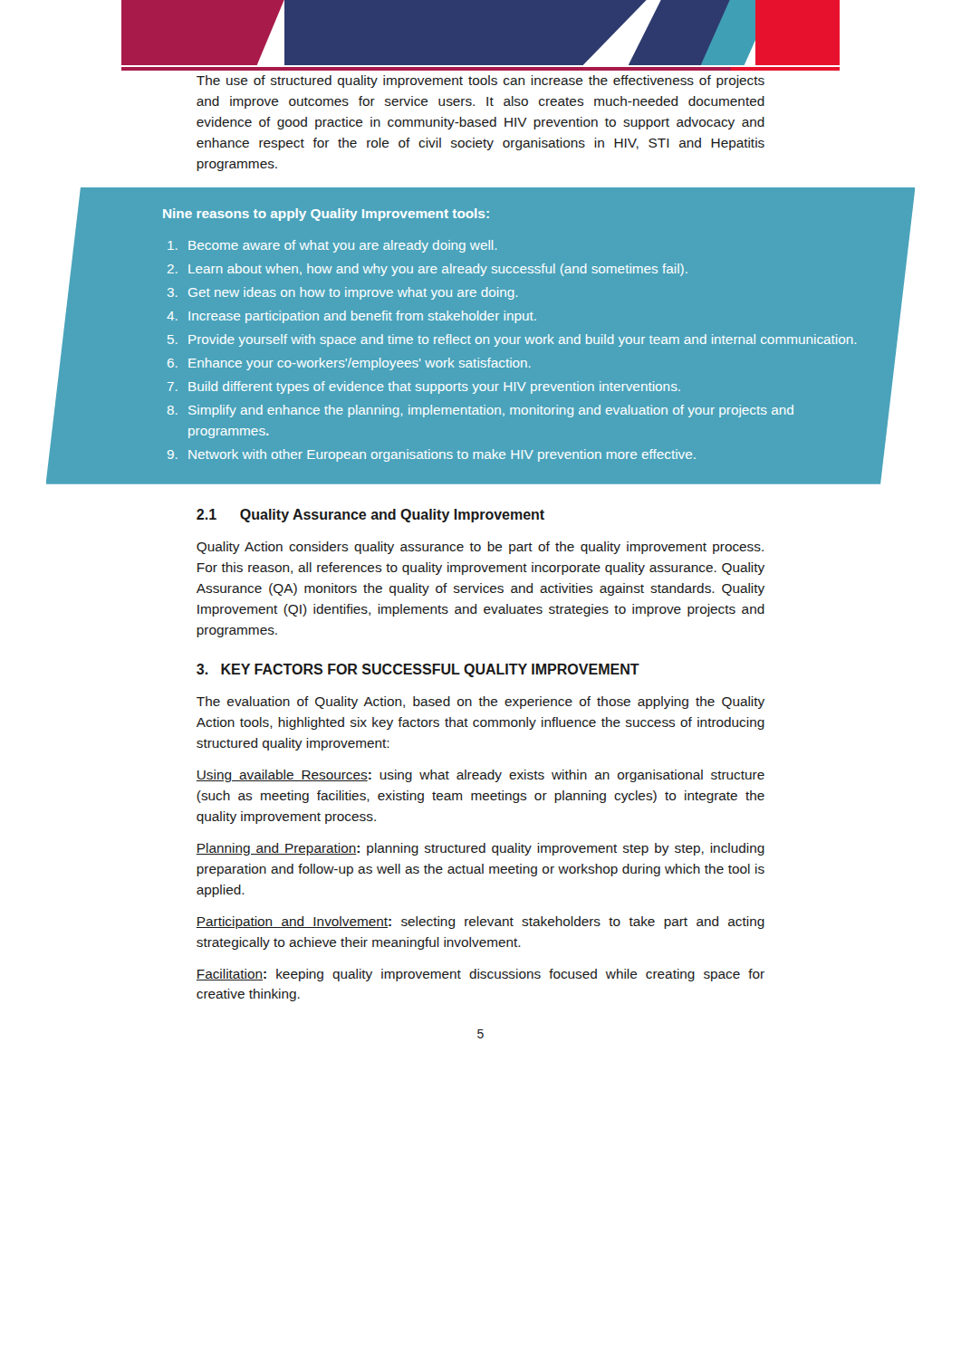The use of structured quality improvement tools can increase the effectiveness of projects and improve outcomes for service users. It also creates much-needed documented evidence of good practice in community-based HIV prevention to support advocacy and enhance respect for the role of civil society organisations in HIV, STI and Hepatitis programmes.
Nine reasons to apply Quality Improvement tools:
Become aware of what you are already doing well.
Learn about when, how and why you are already successful (and sometimes fail).
Get new ideas on how to improve what you are doing.
Increase participation and benefit from stakeholder input.
Provide yourself with space and time to reflect on your work and build your team and internal communication.
Enhance your co-workers'/employees' work satisfaction.
Build different types of evidence that supports your HIV prevention interventions.
Simplify and enhance the planning, implementation, monitoring and evaluation of your projects and programmes.
Network with other European organisations to make HIV prevention more effective.
2.1 Quality Assurance and Quality Improvement
Quality Action considers quality assurance to be part of the quality improvement process. For this reason, all references to quality improvement incorporate quality assurance. Quality Assurance (QA) monitors the quality of services and activities against standards. Quality Improvement (QI) identifies, implements and evaluates strategies to improve projects and programmes.
3. Key factors for successful quality improvement
The evaluation of Quality Action, based on the experience of those applying the Quality Action tools, highlighted six key factors that commonly influence the success of introducing structured quality improvement:
Using available Resources: using what already exists within an organisational structure (such as meeting facilities, existing team meetings or planning cycles) to integrate the quality improvement process.
Planning and Preparation: planning structured quality improvement step by step, including preparation and follow-up as well as the actual meeting or workshop during which the tool is applied.
Participation and Involvement: selecting relevant stakeholders to take part and acting strategically to achieve their meaningful involvement.
Facilitation: keeping quality improvement discussions focused while creating space for creative thinking.
5